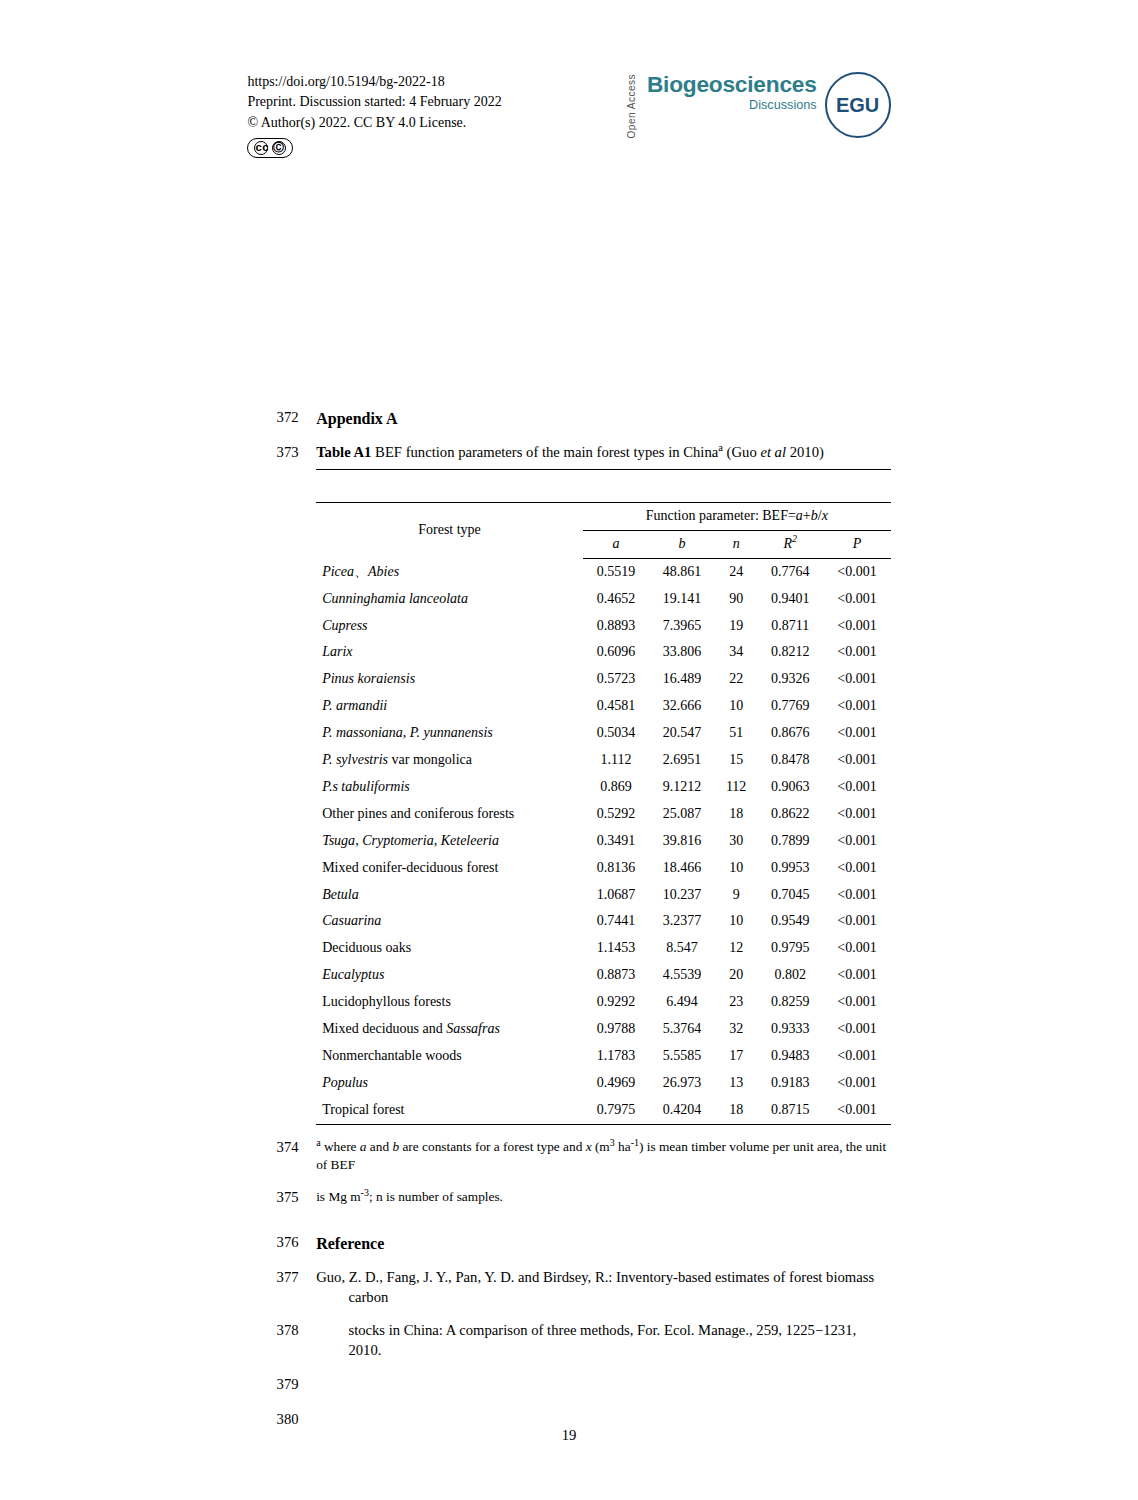https://doi.org/10.5194/bg-2022-18
Preprint. Discussion started: 4 February 2022
© Author(s) 2022. CC BY 4.0 License.
ccⒸ
Open Access
Biogeosciences
Discussions
EGU
372
Appendix A
373
Table A1 BEF function parameters of the main forest types in Chinaa (Guo et al 2010)
| Forest type | Function parameter: BEF= a + b / x |
| --- | --- |
| a | b | n | R 2 | P |
| Picea 、 Abies | 0.5519 | 48.861 | 24 | 0.7764 | <0.001 |
| Cunninghamia lanceolata | 0.4652 | 19.141 | 90 | 0.9401 | <0.001 |
| Cupress | 0.8893 | 7.3965 | 19 | 0.8711 | <0.001 |
| Larix | 0.6096 | 33.806 | 34 | 0.8212 | <0.001 |
| Pinus koraiensis | 0.5723 | 16.489 | 22 | 0.9326 | <0.001 |
| P. armandii | 0.4581 | 32.666 | 10 | 0.7769 | <0.001 |
| P. massoniana , P. yunnanensis | 0.5034 | 20.547 | 51 | 0.8676 | <0.001 |
| P. sylvestris var mongolica | 1.112 | 2.6951 | 15 | 0.8478 | <0.001 |
| P.s tabuliformis | 0.869 | 9.1212 | 112 | 0.9063 | <0.001 |
| Other pines and coniferous forests | 0.5292 | 25.087 | 18 | 0.8622 | <0.001 |
| Tsuga , Cryptomeria , Keteleeria | 0.3491 | 39.816 | 30 | 0.7899 | <0.001 |
| Mixed conifer-deciduous forest | 0.8136 | 18.466 | 10 | 0.9953 | <0.001 |
| Betula | 1.0687 | 10.237 | 9 | 0.7045 | <0.001 |
| Casuarina | 0.7441 | 3.2377 | 10 | 0.9549 | <0.001 |
| Deciduous oaks | 1.1453 | 8.547 | 12 | 0.9795 | <0.001 |
| Eucalyptus | 0.8873 | 4.5539 | 20 | 0.802 | <0.001 |
| Lucidophyllous forests | 0.9292 | 6.494 | 23 | 0.8259 | <0.001 |
| Mixed deciduous and Sassafras | 0.9788 | 5.3764 | 32 | 0.9333 | <0.001 |
| Nonmerchantable woods | 1.1783 | 5.5585 | 17 | 0.9483 | <0.001 |
| Populus | 0.4969 | 26.973 | 13 | 0.9183 | <0.001 |
| Tropical forest | 0.7975 | 0.4204 | 18 | 0.8715 | <0.001 |
374
a where a and b are constants for a forest type and x (m3 ha-1) is mean timber volume per unit area, the unit of BEF
375
is Mg m-3; n is number of samples.
376
Reference
377
Guo, Z. D., Fang, J. Y., Pan, Y. D. and Birdsey, R.: Inventory-based estimates of forest biomass carbon
378
stocks in China: A comparison of three methods, For. Ecol. Manage., 259, 1225−1231, 2010.
379
380
19